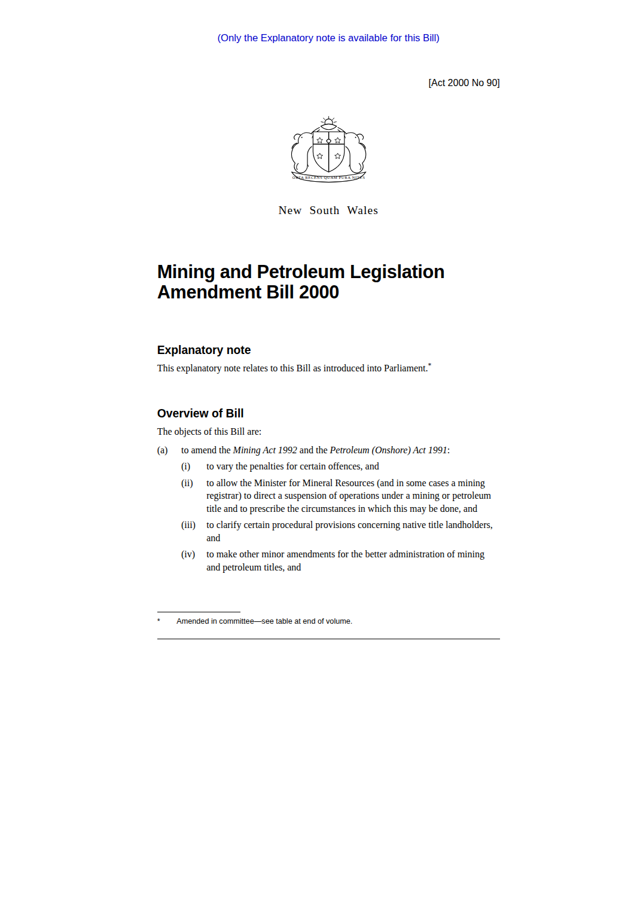(Only the Explanatory note is available for this Bill)
[Act 2000 No 90]
ORTA RECENS QUAM PURA NITES
New South Wales
Mining and Petroleum Legislation
Amendment Bill 2000
Explanatory note
This explanatory note relates to this Bill as introduced into Parliament.*
Overview of Bill
The objects of this Bill are:
(a) to amend the Mining Act 1992 and the Petroleum (Onshore) Act 1991:
(i) to vary the penalties for certain offences, and
(ii) to allow the Minister for Mineral Resources (and in some cases a mining registrar) to direct a suspension of operations under a mining or petroleum title and to prescribe the circumstances in which this may be done, and
(iii) to clarify certain procedural provisions concerning native title landholders, and
(iv) to make other minor amendments for the better administration of mining and petroleum titles, and
*Amended in committee—see table at end of volume.